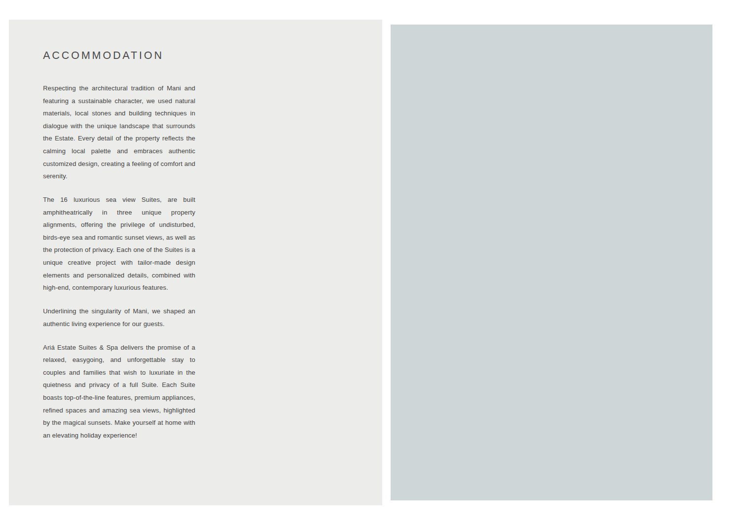Accommodation
Respecting the architectural tradition of Mani and featuring a sustainable character, we used natural materials, local stones and building techniques in dialogue with the unique landscape that surrounds the Estate. Every detail of the property reflects the calming local palette and embraces authentic customized design, creating a feeling of comfort and serenity.
The 16 luxurious sea view Suites, are built amphitheatrically in three unique property alignments, offering the privilege of undisturbed, birds-eye sea and romantic sunset views, as well as the protection of privacy. Each one of the Suites is a unique creative project with tailor-made design elements and personalized details, combined with high-end, contemporary luxurious features.
Underlining the singularity of Mani, we shaped an authentic living experience for our guests.
Ariá Estate Suites & Spa delivers the promise of a relaxed, easygoing, and unforgettable stay to couples and families that wish to luxuriate in the quietness and privacy of a full Suite. Each Suite boasts top-of-the-line features, premium appliances, refined spaces and amazing sea views, highlighted by the magical sunsets. Make yourself at home with an elevating holiday experience!
Stone-built suites and landscaped gardens of Ariá Estate Suites & Spa overlooking the sea.